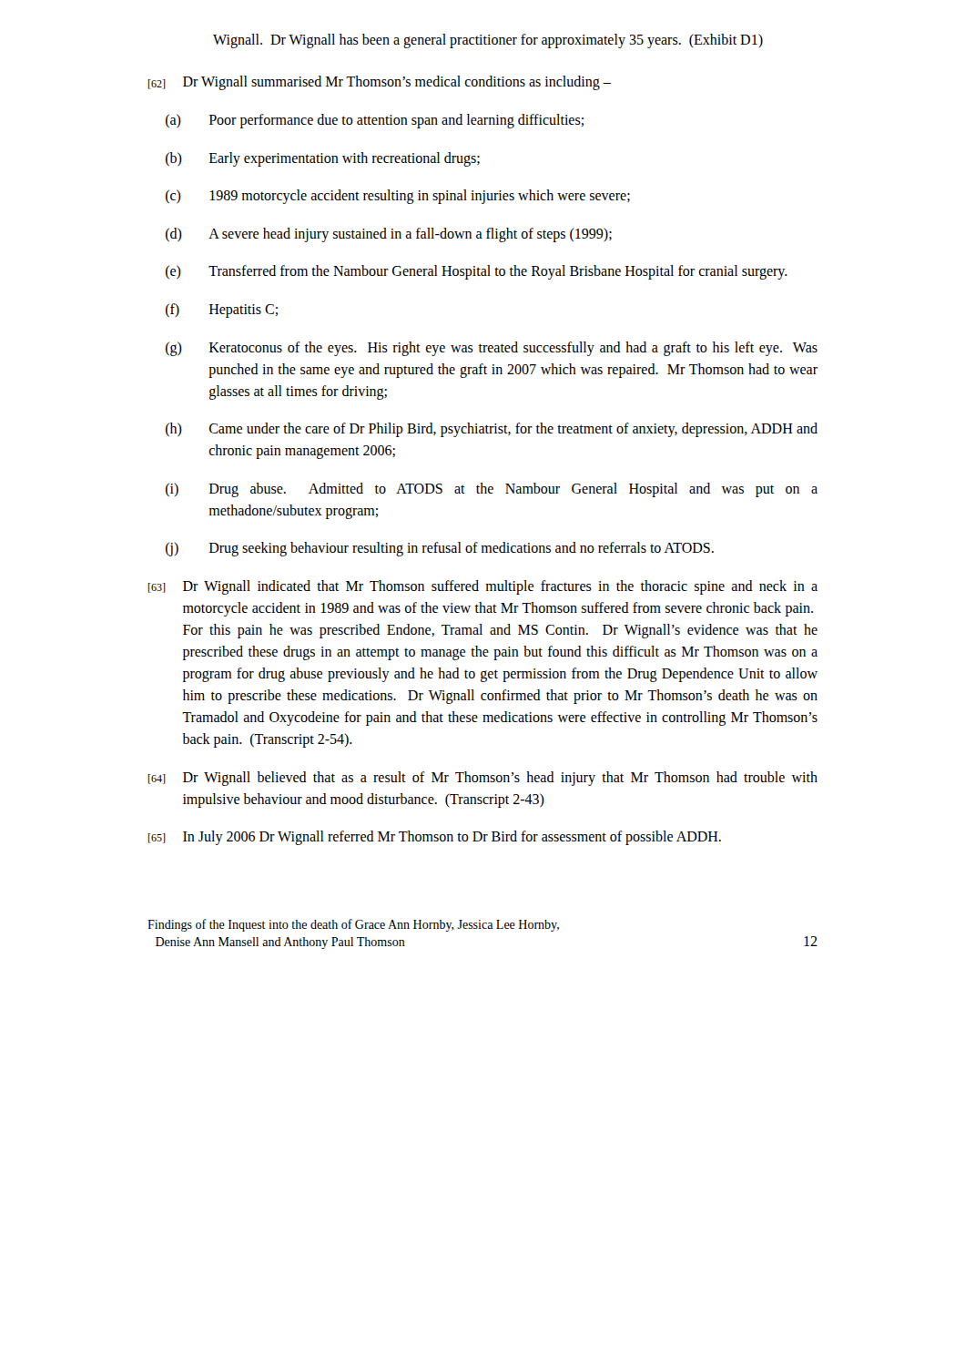Wignall. Dr Wignall has been a general practitioner for approximately 35 years. (Exhibit D1)
[62]
Dr Wignall summarised Mr Thomson’s medical conditions as including –
(a) Poor performance due to attention span and learning difficulties;
(b) Early experimentation with recreational drugs;
(c) 1989 motorcycle accident resulting in spinal injuries which were severe;
(d) A severe head injury sustained in a fall-down a flight of steps (1999);
(e) Transferred from the Nambour General Hospital to the Royal Brisbane Hospital for cranial surgery.
(f) Hepatitis C;
(g) Keratoconus of the eyes. His right eye was treated successfully and had a graft to his left eye. Was punched in the same eye and ruptured the graft in 2007 which was repaired. Mr Thomson had to wear glasses at all times for driving;
(h) Came under the care of Dr Philip Bird, psychiatrist, for the treatment of anxiety, depression, ADDH and chronic pain management 2006;
(i) Drug abuse. Admitted to ATODS at the Nambour General Hospital and was put on a methadone/subutex program;
(j) Drug seeking behaviour resulting in refusal of medications and no referrals to ATODS.
[63]
Dr Wignall indicated that Mr Thomson suffered multiple fractures in the thoracic spine and neck in a motorcycle accident in 1989 and was of the view that Mr Thomson suffered from severe chronic back pain. For this pain he was prescribed Endone, Tramal and MS Contin. Dr Wignall’s evidence was that he prescribed these drugs in an attempt to manage the pain but found this difficult as Mr Thomson was on a program for drug abuse previously and he had to get permission from the Drug Dependence Unit to allow him to prescribe these medications. Dr Wignall confirmed that prior to Mr Thomson’s death he was on Tramadol and Oxycodeine for pain and that these medications were effective in controlling Mr Thomson’s back pain. (Transcript 2-54).
[64]
Dr Wignall believed that as a result of Mr Thomson’s head injury that Mr Thomson had trouble with impulsive behaviour and mood disturbance. (Transcript 2-43)
[65]
In July 2006 Dr Wignall referred Mr Thomson to Dr Bird for assessment of possible ADDH.
Findings of the Inquest into the death of Grace Ann Hornby, Jessica Lee Hornby,
Denise Ann Mansell and Anthony Paul Thomson
12